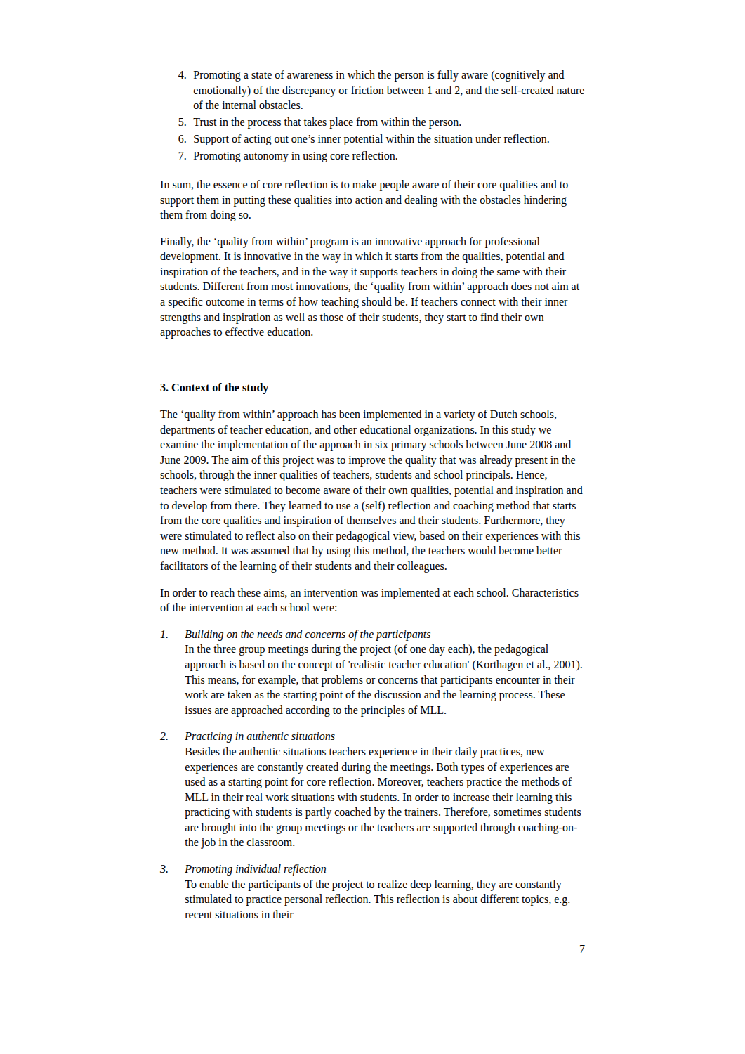Promoting a state of awareness in which the person is fully aware (cognitively and emotionally) of the discrepancy or friction between 1 and 2, and the self-created nature of the internal obstacles.
Trust in the process that takes place from within the person.
Support of acting out one’s inner potential within the situation under reflection.
Promoting autonomy in using core reflection.
In sum, the essence of core reflection is to make people aware of their core qualities and to support them in putting these qualities into action and dealing with the obstacles hindering them from doing so.
Finally, the ‘quality from within’ program is an innovative approach for professional development. It is innovative in the way in which it starts from the qualities, potential and inspiration of the teachers, and in the way it supports teachers in doing the same with their students. Different from most innovations, the ‘quality from within’ approach does not aim at a specific outcome in terms of how teaching should be. If teachers connect with their inner strengths and inspiration as well as those of their students, they start to find their own approaches to effective education.
3. Context of the study
The ‘quality from within’ approach has been implemented in a variety of Dutch schools, departments of teacher education, and other educational organizations. In this study we examine the implementation of the approach in six primary schools between June 2008 and June 2009. The aim of this project was to improve the quality that was already present in the schools, through the inner qualities of teachers, students and school principals. Hence, teachers were stimulated to become aware of their own qualities, potential and inspiration and to develop from there. They learned to use a (self) reflection and coaching method that starts from the core qualities and inspiration of themselves and their students. Furthermore, they were stimulated to reflect also on their pedagogical view, based on their experiences with this new method. It was assumed that by using this method, the teachers would become better facilitators of the learning of their students and their colleagues.
In order to reach these aims, an intervention was implemented at each school. Characteristics of the intervention at each school were:
1. Building on the needs and concerns of the participants In the three group meetings during the project (of one day each), the pedagogical approach is based on the concept of 'realistic teacher education' (Korthagen et al., 2001). This means, for example, that problems or concerns that participants encounter in their work are taken as the starting point of the discussion and the learning process. These issues are approached according to the principles of MLL.
2. Practicing in authentic situations Besides the authentic situations teachers experience in their daily practices, new experiences are constantly created during the meetings. Both types of experiences are used as a starting point for core reflection. Moreover, teachers practice the methods of MLL in their real work situations with students. In order to increase their learning this practicing with students is partly coached by the trainers. Therefore, sometimes students are brought into the group meetings or the teachers are supported through coaching-on-the job in the classroom.
3. Promoting individual reflection To enable the participants of the project to realize deep learning, they are constantly stimulated to practice personal reflection. This reflection is about different topics, e.g. recent situations in their
7